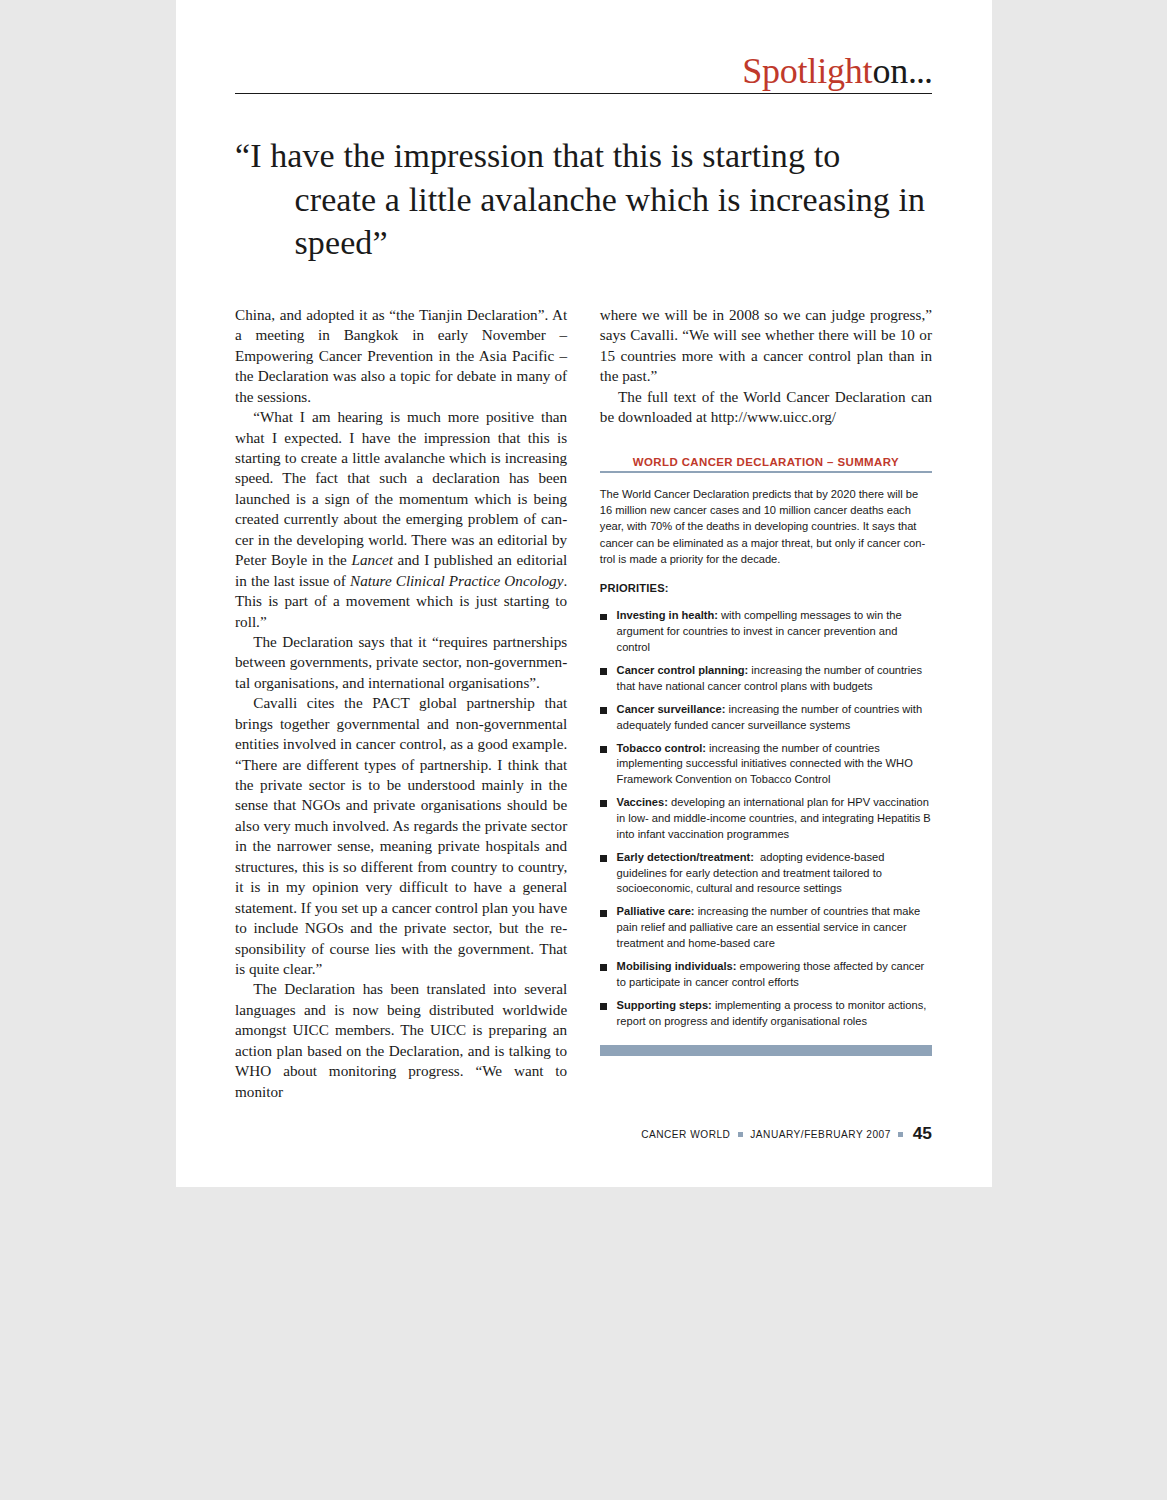Spotlight on...
“I have the impression that this is starting to create a little avalanche which is increasing in speed”
China, and adopted it as “the Tianjin Declaration”. At a meeting in Bangkok in early November – Empowering Cancer Prevention in the Asia Pacific – the Declaration was also a topic for debate in many of the sessions.
“What I am hearing is much more positive than what I expected. I have the impression that this is starting to create a little avalanche which is increasing speed. The fact that such a declaration has been launched is a sign of the momentum which is being created currently about the emerging problem of cancer in the developing world. There was an editorial by Peter Boyle in the Lancet and I published an editorial in the last issue of Nature Clinical Practice Oncology. This is part of a movement which is just starting to roll.”
The Declaration says that it “requires partnerships between governments, private sector, non-governmental organisations, and international organisations”.
Cavalli cites the PACT global partnership that brings together governmental and non-governmental entities involved in cancer control, as a good example. “There are different types of partnership. I think that the private sector is to be understood mainly in the sense that NGOs and private organisations should be also very much involved. As regards the private sector in the narrower sense, meaning private hospitals and structures, this is so different from country to country, it is in my opinion very difficult to have a general statement. If you set up a cancer control plan you have to include NGOs and the private sector, but the responsibility of course lies with the government. That is quite clear.”
The Declaration has been translated into several languages and is now being distributed worldwide amongst UICC members. The UICC is preparing an action plan based on the Declaration, and is talking to WHO about monitoring progress. “We want to monitor
where we will be in 2008 so we can judge progress,” says Cavalli. “We will see whether there will be 10 or 15 countries more with a cancer control plan than in the past.”
The full text of the World Cancer Declaration can be downloaded at http://www.uicc.org/
WORLD CANCER DECLARATION – SUMMARY
The World Cancer Declaration predicts that by 2020 there will be 16 million new cancer cases and 10 million cancer deaths each year, with 70% of the deaths in developing countries. It says that cancer can be eliminated as a major threat, but only if cancer control is made a priority for the decade.
PRIORITIES:
Investing in health: with compelling messages to win the argument for countries to invest in cancer prevention and control
Cancer control planning: increasing the number of countries that have national cancer control plans with budgets
Cancer surveillance: increasing the number of countries with adequately funded cancer surveillance systems
Tobacco control: increasing the number of countries implementing successful initiatives connected with the WHO Framework Convention on Tobacco Control
Vaccines: developing an international plan for HPV vaccination in low- and middle-income countries, and integrating Hepatitis B into infant vaccination programmes
Early detection/treatment: adopting evidence-based guidelines for early detection and treatment tailored to socioeconomic, cultural and resource settings
Palliative care: increasing the number of countries that make pain relief and palliative care an essential service in cancer treatment and home-based care
Mobilising individuals: empowering those affected by cancer to participate in cancer control efforts
Supporting steps: implementing a process to monitor actions, report on progress and identify organisational roles
CANCER WORLD JANUARY/FEBRUARY 2007 45